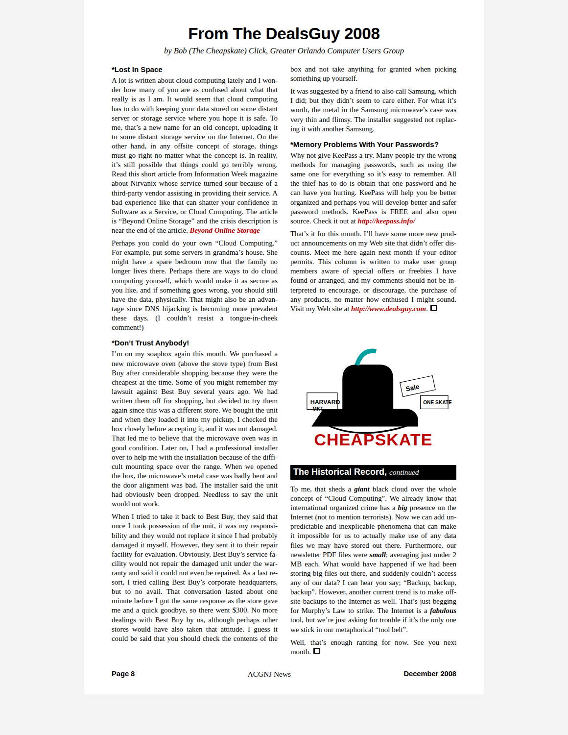From The DealsGuy 2008
by Bob (The Cheapskate) Click, Greater Orlando Computer Users Group
*Lost In Space
A lot is written about cloud computing lately and I wonder how many of you are as confused about what that really is as I am. It would seem that cloud computing has to do with keeping your data stored on some distant server or storage service where you hope it is safe. To me, that’s a new name for an old concept, uploading it to some distant storage service on the Internet. On the other hand, in any offsite concept of storage, things must go right no matter what the concept is. In reality, it’s still possible that things could go terribly wrong. Read this short article from Information Week magazine about Nirvanix whose service turned sour because of a third-party vendor assisting in providing their service. A bad experience like that can shatter your confidence in Software as a Service, or Cloud Computing. The article is “Beyond Online Storage” and the crisis description is near the end of the article. Beyond Online Storage
Perhaps you could do your own “Cloud Computing.” For example, put some servers in grandma’s house. She might have a spare bedroom now that the family no longer lives there. Perhaps there are ways to do cloud computing yourself, which would make it as secure as you like, and if something goes wrong, you should still have the data, physically. That might also be an advantage since DNS hijacking is becoming more prevalent these days. (I couldn’t resist a tongue-in-cheek comment!)
*Don’t Trust Anybody!
I’m on my soapbox again this month. We purchased a new microwave oven (above the stove type) from Best Buy after considerable shopping because they were the cheapest at the time. Some of you might remember my lawsuit against Best Buy several years ago. We had written them off for shopping, but decided to try them again since this was a different store. We bought the unit and when they loaded it into my pickup, I checked the box closely before accepting it, and it was not damaged. That led me to believe that the microwave oven was in good condition. Later on, I had a professional installer over to help me with the installation because of the difficult mounting space over the range. When we opened the box, the microwave’s metal case was badly bent and the door alignment was bad. The installer said the unit had obviously been dropped. Needless to say the unit would not work.
When I tried to take it back to Best Buy, they said that once I took possession of the unit, it was my responsibility and they would not replace it since I had probably damaged it myself. However, they sent it to their repair facility for evaluation. Obviously, Best Buy’s service facility would not repair the damaged unit under the warranty and said it could not even be repaired. As a last resort, I tried calling Best Buy’s corporate headquarters, but to no avail. That conversation lasted about one minute before I got the same response as the store gave me and a quick goodbye, so there went $300. No more dealings with Best Buy by us, although perhaps other stores would have also taken that attitude. I guess it could be said that you should check the contents of the box and not take anything for granted when picking something up yourself.
It was suggested by a friend to also call Samsung, which I did; but they didn’t seem to care either. For what it’s worth, the metal in the Samsung microwave’s case was very thin and flimsy. The installer suggested not replacing it with another Samsung.
*Memory Problems With Your Passwords?
Why not give KeePass a try. Many people try the wrong methods for managing passwords, such as using the same one for everything so it’s easy to remember. All the thief has to do is obtain that one password and he can have you hurting. KeePass will help you be better organized and perhaps you will develop better and safer password methods. KeePass is FREE and also open source. Check it out at http://keepass.info/
That’s it for this month. I’ll have some more new product announcements on my Web site that didn’t offer discounts. Meet me here again next month if your editor permits. This column is written to make user group members aware of special offers or freebies I have found or arranged, and my comments should not be interpreted to encourage, or discourage, the purchase of any products, no matter how enthused I might sound. Visit my Web site at http://www.dealsguy.com.
The Historical Record, continued
To me, that sheds a giant black cloud over the whole concept of “Cloud Computing”. We already know that international organized crime has a big presence on the Internet (not to mention terrorists). Now we can add unpredictable and inexplicable phenomena that can make it impossible for us to actually make use of any data files we may have stored out there. Furthermore, our newsletter PDF files were small; averaging just under 2 MB each. What would have happened if we had been storing big files out there, and suddenly couldn’t access any of our data? I can hear you say; “Backup, backup, backup”. However, another current trend is to make off-site backups to the Internet as well. That’s just begging for Murphy’s Law to strike. The Internet is a fabulous tool, but we’re just asking for trouble if it’s the only one we stick in our metaphorical “tool belt”.
Well, that’s enough ranting for now. See you next month.
Page 8 ACGNJ News December 2008